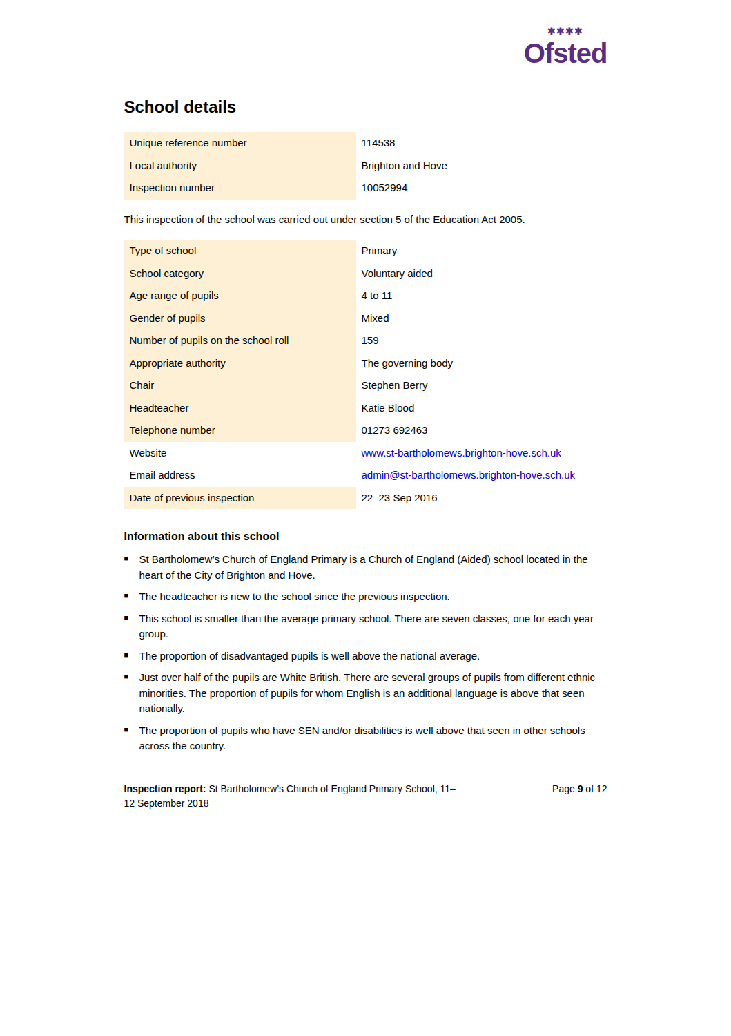✱✱✱✱Ofsted
School details
| Unique reference number | 114538 |
| Local authority | Brighton and Hove |
| Inspection number | 10052994 |
This inspection of the school was carried out under section 5 of the Education Act 2005.
| Type of school | Primary |
| School category | Voluntary aided |
| Age range of pupils | 4 to 11 |
| Gender of pupils | Mixed |
| Number of pupils on the school roll | 159 |
| Appropriate authority | The governing body |
| Chair | Stephen Berry |
| Headteacher | Katie Blood |
| Telephone number | 01273 692463 |
| Website | www.st-bartholomews.brighton-hove.sch.uk |
| Email address | admin@st-bartholomews.brighton-hove.sch.uk |
| Date of previous inspection | 22–23 Sep 2016 |
Information about this school
St Bartholomew’s Church of England Primary is a Church of England (Aided) school located in the heart of the City of Brighton and Hove.
The headteacher is new to the school since the previous inspection.
This school is smaller than the average primary school. There are seven classes, one for each year group.
The proportion of disadvantaged pupils is well above the national average.
Just over half of the pupils are White British. There are several groups of pupils from different ethnic minorities. The proportion of pupils for whom English is an additional language is above that seen nationally.
The proportion of pupils who have SEN and/or disabilities is well above that seen in other schools across the country.
Inspection report: St Bartholomew’s Church of England Primary School, 11–12 September 2018
Page 9 of 12